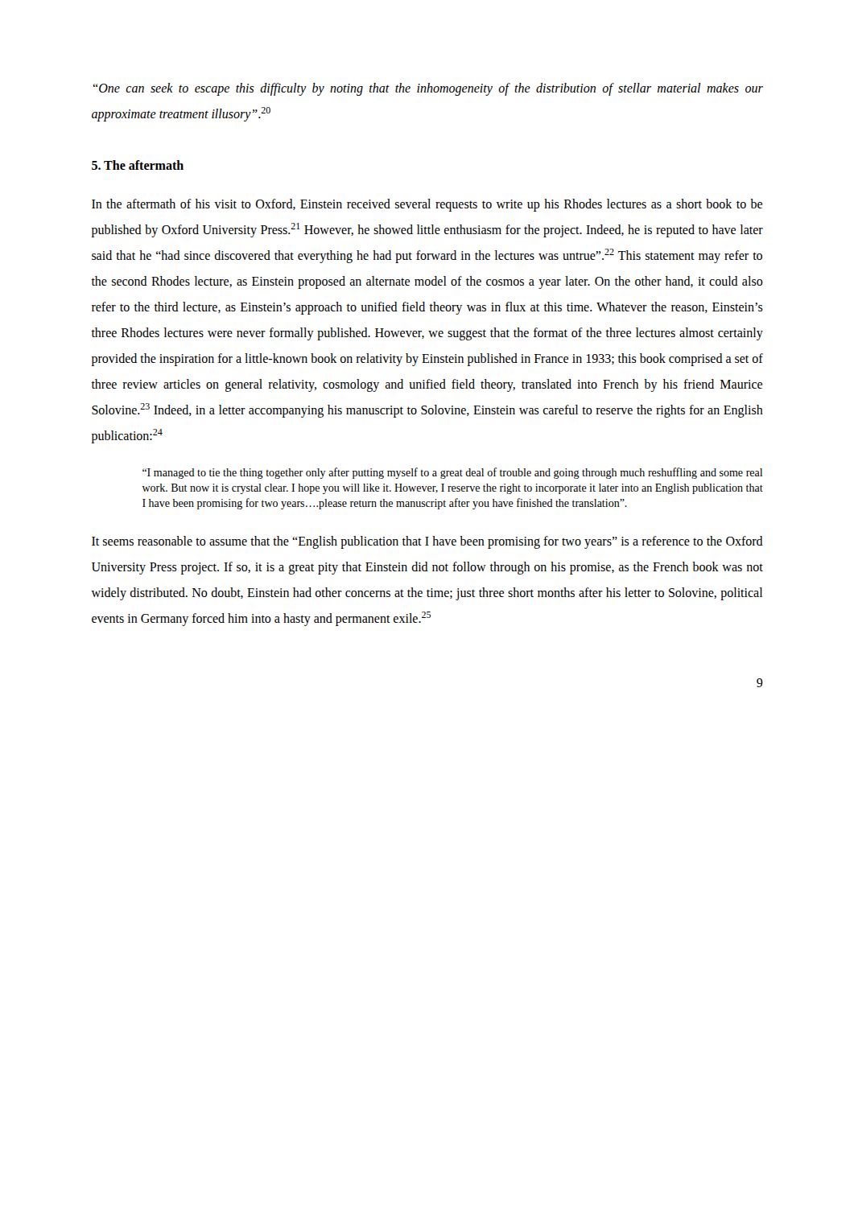“One can seek to escape this difficulty by noting that the inhomogeneity of the distribution of stellar material makes our approximate treatment illusory”.20
5. The aftermath
In the aftermath of his visit to Oxford, Einstein received several requests to write up his Rhodes lectures as a short book to be published by Oxford University Press.21 However, he showed little enthusiasm for the project. Indeed, he is reputed to have later said that he “had since discovered that everything he had put forward in the lectures was untrue”.22 This statement may refer to the second Rhodes lecture, as Einstein proposed an alternate model of the cosmos a year later. On the other hand, it could also refer to the third lecture, as Einstein’s approach to unified field theory was in flux at this time. Whatever the reason, Einstein’s three Rhodes lectures were never formally published. However, we suggest that the format of the three lectures almost certainly provided the inspiration for a little-known book on relativity by Einstein published in France in 1933; this book comprised a set of three review articles on general relativity, cosmology and unified field theory, translated into French by his friend Maurice Solovine.23 Indeed, in a letter accompanying his manuscript to Solovine, Einstein was careful to reserve the rights for an English publication:24
“I managed to tie the thing together only after putting myself to a great deal of trouble and going through much reshuffling and some real work. But now it is crystal clear. I hope you will like it. However, I reserve the right to incorporate it later into an English publication that I have been promising for two years….please return the manuscript after you have finished the translation”.
It seems reasonable to assume that the “English publication that I have been promising for two years” is a reference to the Oxford University Press project. If so, it is a great pity that Einstein did not follow through on his promise, as the French book was not widely distributed. No doubt, Einstein had other concerns at the time; just three short months after his letter to Solovine, political events in Germany forced him into a hasty and permanent exile.25
9